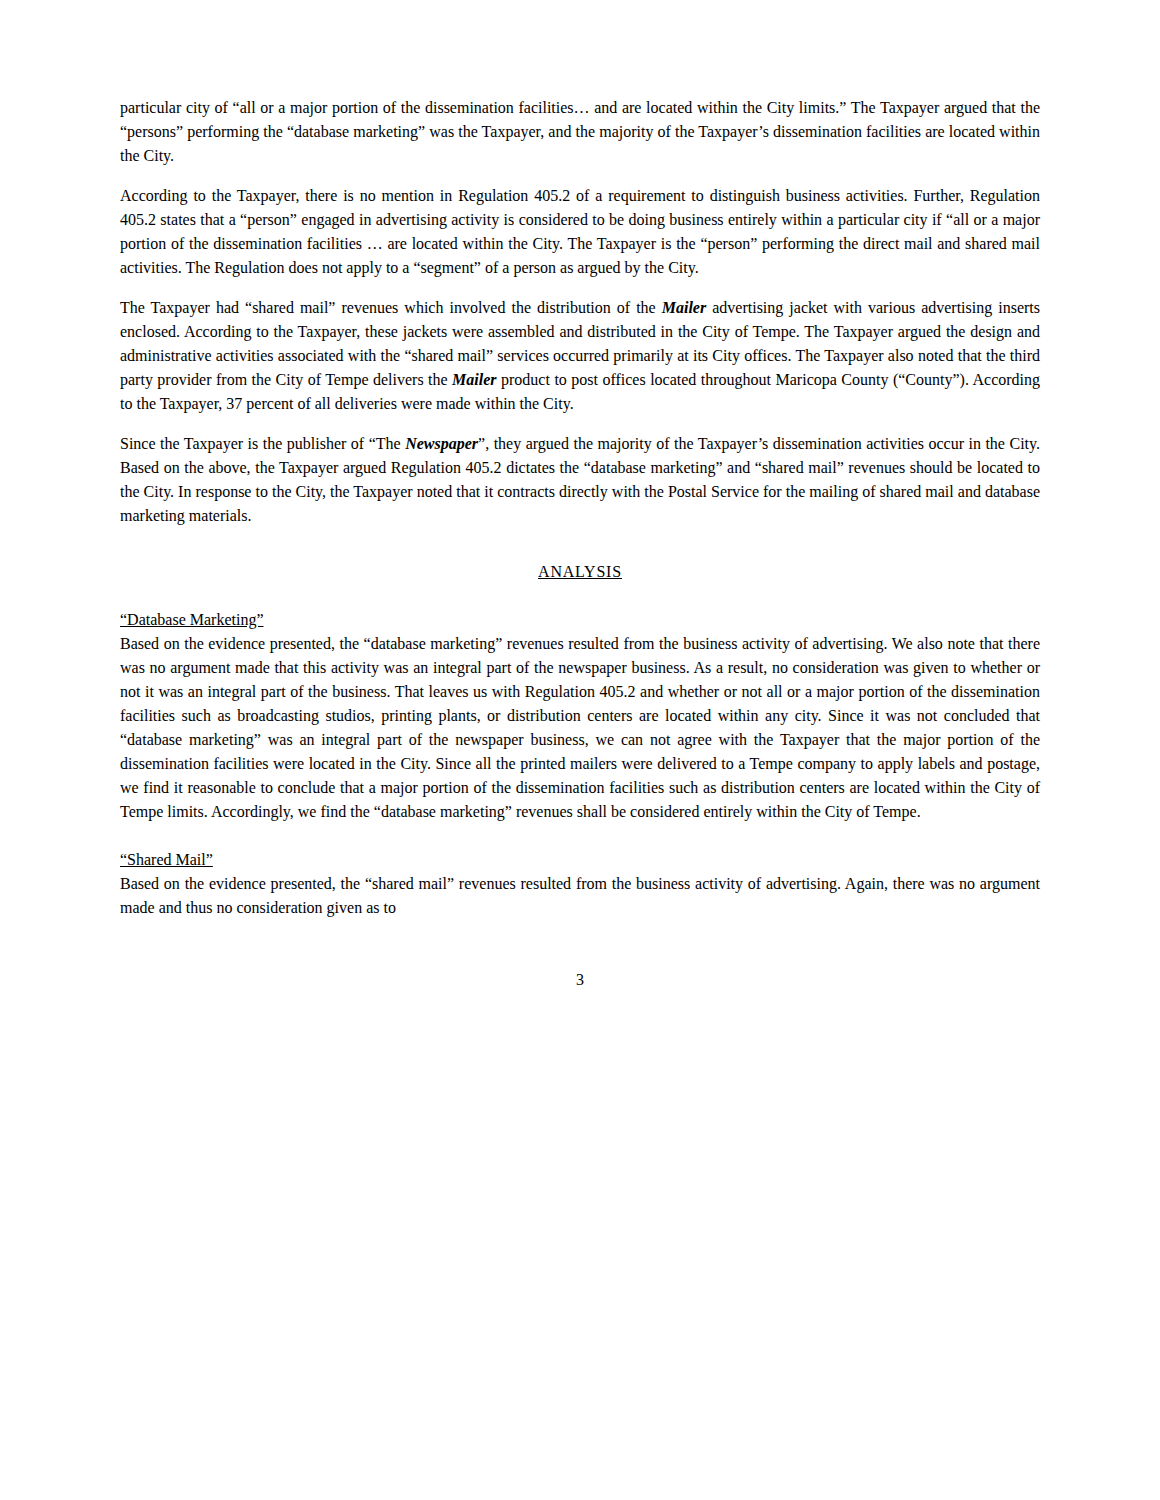particular city of “all or a major portion of the dissemination facilities… and are located within the City limits.” The Taxpayer argued that the “persons” performing the “database marketing” was the Taxpayer, and the majority of the Taxpayer’s dissemination facilities are located within the City.
According to the Taxpayer, there is no mention in Regulation 405.2 of a requirement to distinguish business activities. Further, Regulation 405.2 states that a “person” engaged in advertising activity is considered to be doing business entirely within a particular city if “all or a major portion of the dissemination facilities … are located within the City. The Taxpayer is the “person” performing the direct mail and shared mail activities. The Regulation does not apply to a “segment” of a person as argued by the City.
The Taxpayer had “shared mail” revenues which involved the distribution of the Mailer advertising jacket with various advertising inserts enclosed. According to the Taxpayer, these jackets were assembled and distributed in the City of Tempe. The Taxpayer argued the design and administrative activities associated with the “shared mail” services occurred primarily at its City offices. The Taxpayer also noted that the third party provider from the City of Tempe delivers the Mailer product to post offices located throughout Maricopa County (“County”). According to the Taxpayer, 37 percent of all deliveries were made within the City.
Since the Taxpayer is the publisher of “The Newspaper”, they argued the majority of the Taxpayer’s dissemination activities occur in the City. Based on the above, the Taxpayer argued Regulation 405.2 dictates the “database marketing” and “shared mail” revenues should be located to the City. In response to the City, the Taxpayer noted that it contracts directly with the Postal Service for the mailing of shared mail and database marketing materials.
ANALYSIS
“Database Marketing”
Based on the evidence presented, the “database marketing” revenues resulted from the business activity of advertising. We also note that there was no argument made that this activity was an integral part of the newspaper business. As a result, no consideration was given to whether or not it was an integral part of the business. That leaves us with Regulation 405.2 and whether or not all or a major portion of the dissemination facilities such as broadcasting studios, printing plants, or distribution centers are located within any city. Since it was not concluded that “database marketing” was an integral part of the newspaper business, we can not agree with the Taxpayer that the major portion of the dissemination facilities were located in the City. Since all the printed mailers were delivered to a Tempe company to apply labels and postage, we find it reasonable to conclude that a major portion of the dissemination facilities such as distribution centers are located within the City of Tempe limits. Accordingly, we find the “database marketing” revenues shall be considered entirely within the City of Tempe.
“Shared Mail”
Based on the evidence presented, the “shared mail” revenues resulted from the business activity of advertising. Again, there was no argument made and thus no consideration given as to
3